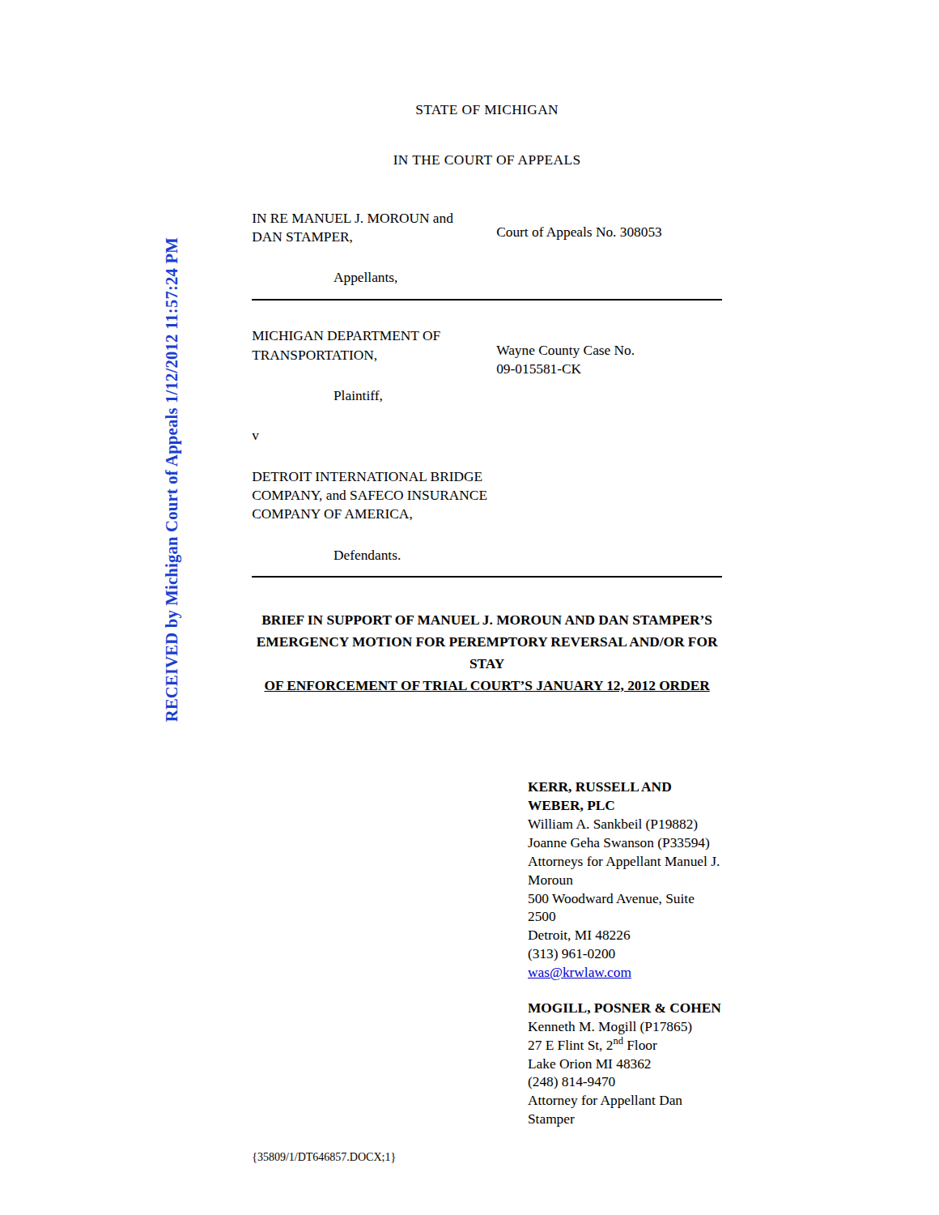RECEIVED by Michigan Court of Appeals 1/12/2012 11:57:24 PM
STATE OF MICHIGAN
IN THE COURT OF APPEALS
| IN RE MANUEL J. MOROUN and DAN STAMPER, Appellants, | Court of Appeals No. 308053 |
| MICHIGAN DEPARTMENT OF TRANSPORTATION, Plaintiff, v DETROIT INTERNATIONAL BRIDGE COMPANY, and SAFECO INSURANCE COMPANY OF AMERICA, Defendants. | Wayne County Case No. 09-015581-CK |
BRIEF IN SUPPORT OF MANUEL J. MOROUN AND DAN STAMPER’S
EMERGENCY MOTION FOR PEREMPTORY REVERSAL AND/OR FOR STAY
OF ENFORCEMENT OF TRIAL COURT’S JANUARY 12, 2012 ORDER
KERR, RUSSELL AND WEBER, PLC
William A. Sankbeil (P19882)
Joanne Geha Swanson (P33594)
Attorneys for Appellant Manuel J. Moroun
500 Woodward Avenue, Suite 2500
Detroit, MI 48226
(313) 961-0200
was@krwlaw.com
MOGILL, POSNER & COHEN
Kenneth M. Mogill (P17865)
27 E Flint St, 2nd Floor
Lake Orion MI 48362
(248) 814-9470
Attorney for Appellant Dan Stamper
{35809/1/DT646857.DOCX;1}